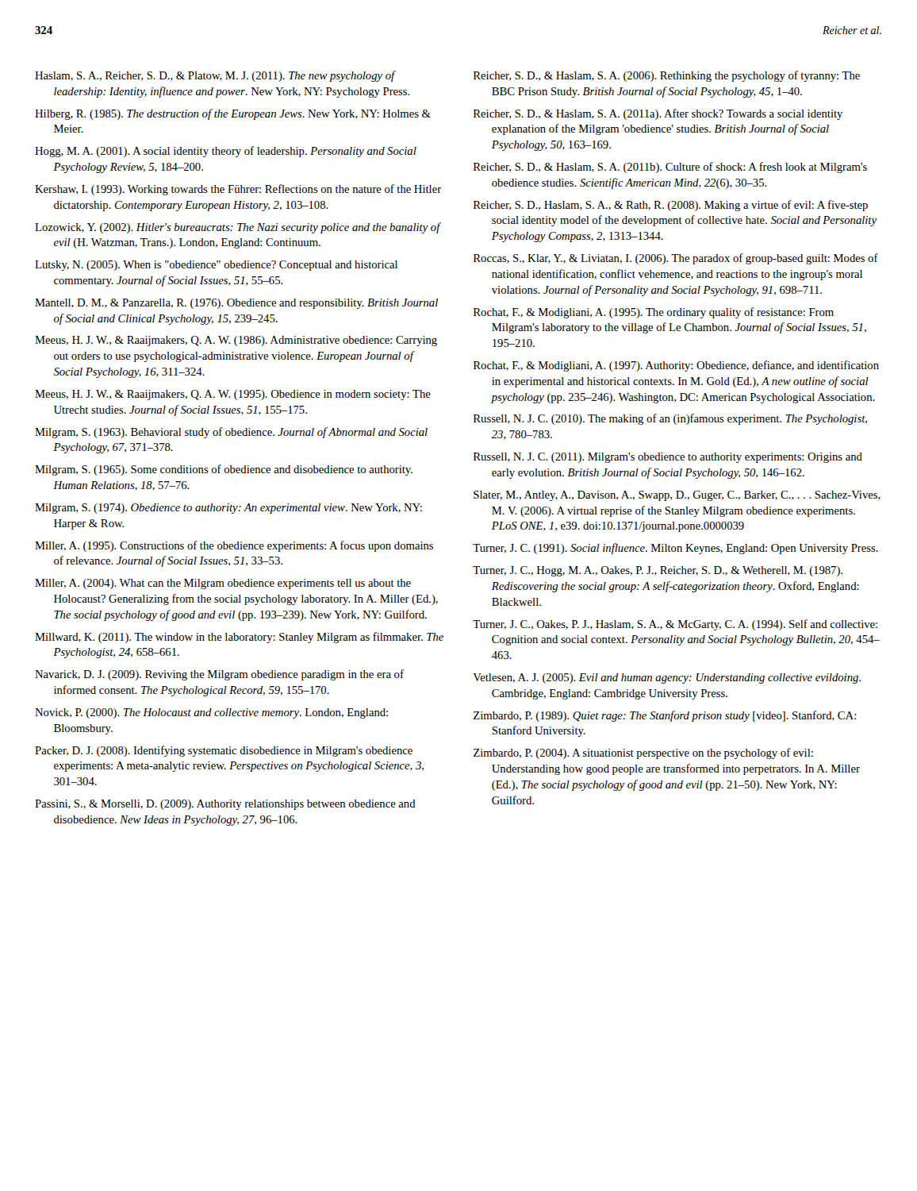324 Reicher et al.
Haslam, S. A., Reicher, S. D., & Platow, M. J. (2011). The new psychology of leadership: Identity, influence and power. New York, NY: Psychology Press.
Hilberg, R. (1985). The destruction of the European Jews. New York, NY: Holmes & Meier.
Hogg, M. A. (2001). A social identity theory of leadership. Personality and Social Psychology Review, 5, 184–200.
Kershaw, I. (1993). Working towards the Führer: Reflections on the nature of the Hitler dictatorship. Contemporary European History, 2, 103–108.
Lozowick, Y. (2002). Hitler's bureaucrats: The Nazi security police and the banality of evil (H. Watzman, Trans.). London, England: Continuum.
Lutsky, N. (2005). When is "obedience" obedience? Conceptual and historical commentary. Journal of Social Issues, 51, 55–65.
Mantell, D. M., & Panzarella, R. (1976). Obedience and responsibility. British Journal of Social and Clinical Psychology, 15, 239–245.
Meeus, H. J. W., & Raaijmakers, Q. A. W. (1986). Administrative obedience: Carrying out orders to use psychological-administrative violence. European Journal of Social Psychology, 16, 311–324.
Meeus, H. J. W., & Raaijmakers, Q. A. W. (1995). Obedience in modern society: The Utrecht studies. Journal of Social Issues, 51, 155–175.
Milgram, S. (1963). Behavioral study of obedience. Journal of Abnormal and Social Psychology, 67, 371–378.
Milgram, S. (1965). Some conditions of obedience and disobedience to authority. Human Relations, 18, 57–76.
Milgram, S. (1974). Obedience to authority: An experimental view. New York, NY: Harper & Row.
Miller, A. (1995). Constructions of the obedience experiments: A focus upon domains of relevance. Journal of Social Issues, 51, 33–53.
Miller, A. (2004). What can the Milgram obedience experiments tell us about the Holocaust? Generalizing from the social psychology laboratory. In A. Miller (Ed.), The social psychology of good and evil (pp. 193–239). New York, NY: Guilford.
Millward, K. (2011). The window in the laboratory: Stanley Milgram as filmmaker. The Psychologist, 24, 658–661.
Navarick, D. J. (2009). Reviving the Milgram obedience paradigm in the era of informed consent. The Psychological Record, 59, 155–170.
Novick, P. (2000). The Holocaust and collective memory. London, England: Bloomsbury.
Packer, D. J. (2008). Identifying systematic disobedience in Milgram's obedience experiments: A meta-analytic review. Perspectives on Psychological Science, 3, 301–304.
Passini, S., & Morselli, D. (2009). Authority relationships between obedience and disobedience. New Ideas in Psychology, 27, 96–106.
Reicher, S. D., & Haslam, S. A. (2006). Rethinking the psychology of tyranny: The BBC Prison Study. British Journal of Social Psychology, 45, 1–40.
Reicher, S. D., & Haslam, S. A. (2011a). After shock? Towards a social identity explanation of the Milgram 'obedience' studies. British Journal of Social Psychology, 50, 163–169.
Reicher, S. D., & Haslam, S. A. (2011b). Culture of shock: A fresh look at Milgram's obedience studies. Scientific American Mind, 22(6), 30–35.
Reicher, S. D., Haslam, S. A., & Rath, R. (2008). Making a virtue of evil: A five-step social identity model of the development of collective hate. Social and Personality Psychology Compass, 2, 1313–1344.
Roccas, S., Klar, Y., & Liviatan, I. (2006). The paradox of group-based guilt: Modes of national identification, conflict vehemence, and reactions to the ingroup's moral violations. Journal of Personality and Social Psychology, 91, 698–711.
Rochat, F., & Modigliani, A. (1995). The ordinary quality of resistance: From Milgram's laboratory to the village of Le Chambon. Journal of Social Issues, 51, 195–210.
Rochat, F., & Modigliani, A. (1997). Authority: Obedience, defiance, and identification in experimental and historical contexts. In M. Gold (Ed.), A new outline of social psychology (pp. 235–246). Washington, DC: American Psychological Association.
Russell, N. J. C. (2010). The making of an (in)famous experiment. The Psychologist, 23, 780–783.
Russell, N. J. C. (2011). Milgram's obedience to authority experiments: Origins and early evolution. British Journal of Social Psychology, 50, 146–162.
Slater, M., Antley, A., Davison, A., Swapp, D., Guger, C., Barker, C., . . . Sachez-Vives, M. V. (2006). A virtual reprise of the Stanley Milgram obedience experiments. PLoS ONE, 1, e39. doi:10.1371/journal.pone.0000039
Turner, J. C. (1991). Social influence. Milton Keynes, England: Open University Press.
Turner, J. C., Hogg, M. A., Oakes, P. J., Reicher, S. D., & Wetherell, M. (1987). Rediscovering the social group: A self-categorization theory. Oxford, England: Blackwell.
Turner, J. C., Oakes, P. J., Haslam, S. A., & McGarty, C. A. (1994). Self and collective: Cognition and social context. Personality and Social Psychology Bulletin, 20, 454–463.
Vetlesen, A. J. (2005). Evil and human agency: Understanding collective evildoing. Cambridge, England: Cambridge University Press.
Zimbardo, P. (1989). Quiet rage: The Stanford prison study [video]. Stanford, CA: Stanford University.
Zimbardo, P. (2004). A situationist perspective on the psychology of evil: Understanding how good people are transformed into perpetrators. In A. Miller (Ed.), The social psychology of good and evil (pp. 21–50). New York, NY: Guilford.